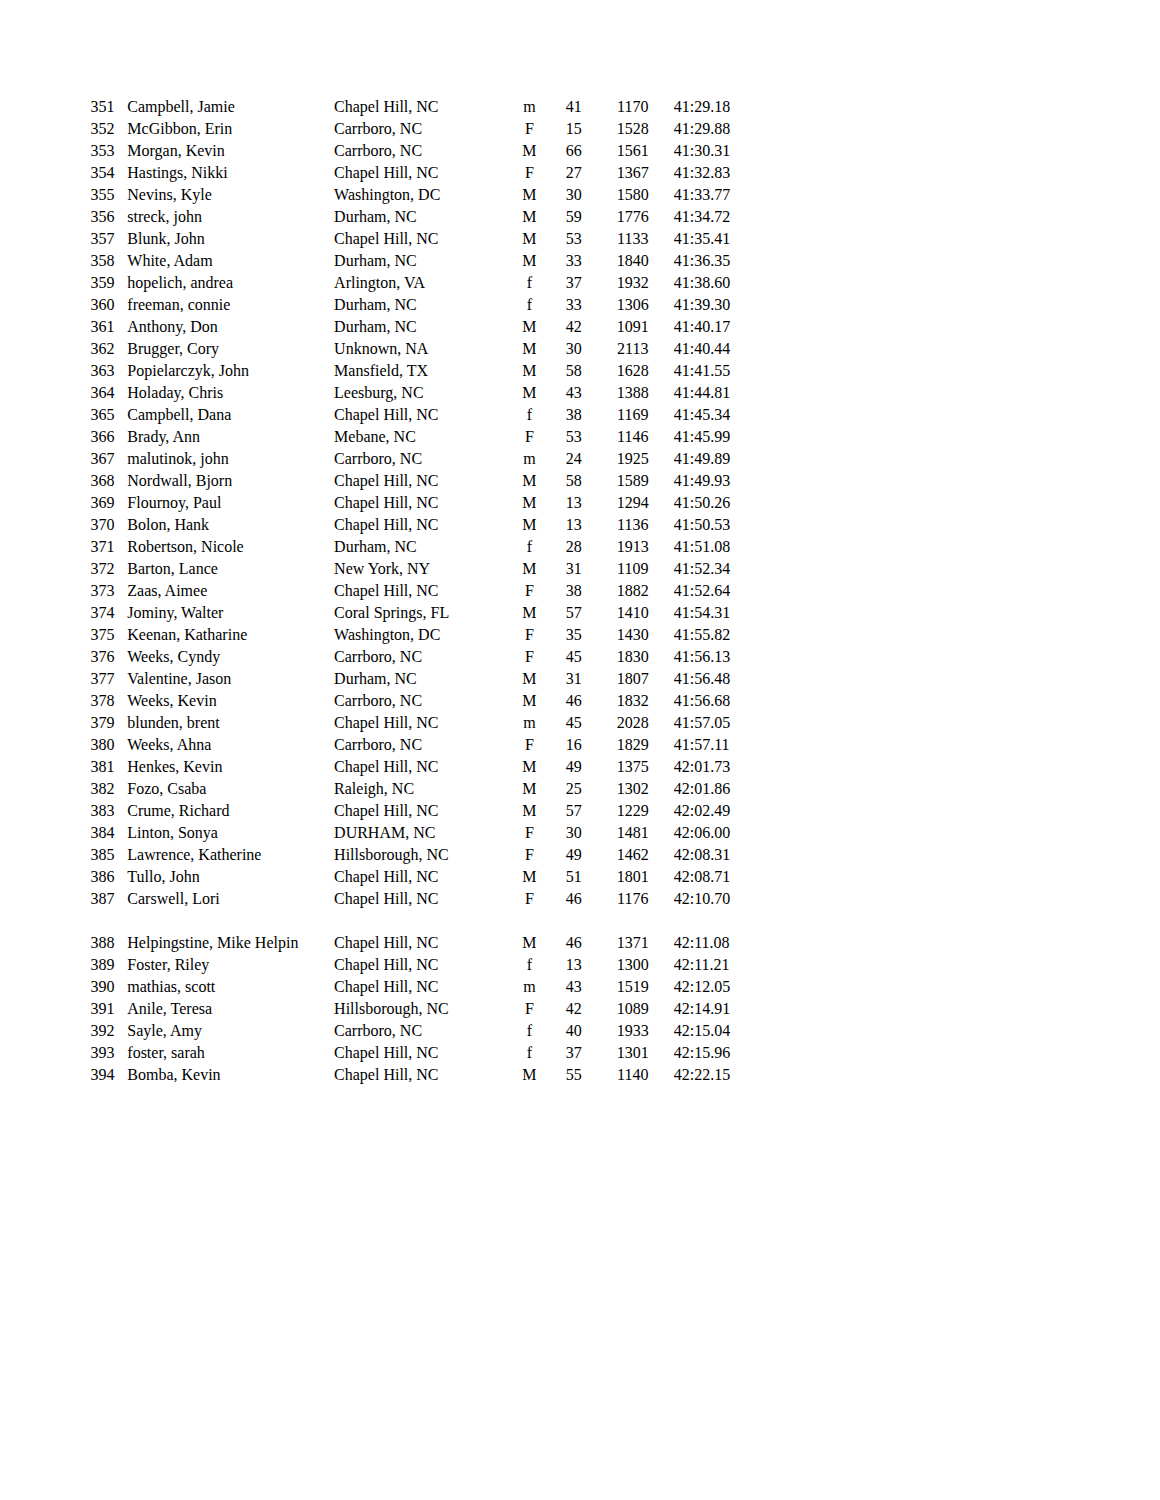| 351 | Campbell, Jamie | Chapel Hill, NC | m | 41 | 1170 | 41:29.18 |
| 352 | McGibbon, Erin | Carrboro, NC | F | 15 | 1528 | 41:29.88 |
| 353 | Morgan, Kevin | Carrboro, NC | M | 66 | 1561 | 41:30.31 |
| 354 | Hastings, Nikki | Chapel Hill, NC | F | 27 | 1367 | 41:32.83 |
| 355 | Nevins, Kyle | Washington, DC | M | 30 | 1580 | 41:33.77 |
| 356 | streck, john | Durham, NC | M | 59 | 1776 | 41:34.72 |
| 357 | Blunk, John | Chapel Hill, NC | M | 53 | 1133 | 41:35.41 |
| 358 | White, Adam | Durham, NC | M | 33 | 1840 | 41:36.35 |
| 359 | hopelich, andrea | Arlington, VA | f | 37 | 1932 | 41:38.60 |
| 360 | freeman, connie | Durham, NC | f | 33 | 1306 | 41:39.30 |
| 361 | Anthony, Don | Durham, NC | M | 42 | 1091 | 41:40.17 |
| 362 | Brugger, Cory | Unknown, NA | M | 30 | 2113 | 41:40.44 |
| 363 | Popielarczyk, John | Mansfield, TX | M | 58 | 1628 | 41:41.55 |
| 364 | Holaday, Chris | Leesburg, NC | M | 43 | 1388 | 41:44.81 |
| 365 | Campbell, Dana | Chapel Hill, NC | f | 38 | 1169 | 41:45.34 |
| 366 | Brady, Ann | Mebane, NC | F | 53 | 1146 | 41:45.99 |
| 367 | malutinok, john | Carrboro, NC | m | 24 | 1925 | 41:49.89 |
| 368 | Nordwall, Bjorn | Chapel Hill, NC | M | 58 | 1589 | 41:49.93 |
| 369 | Flournoy, Paul | Chapel Hill, NC | M | 13 | 1294 | 41:50.26 |
| 370 | Bolon, Hank | Chapel Hill, NC | M | 13 | 1136 | 41:50.53 |
| 371 | Robertson, Nicole | Durham, NC | f | 28 | 1913 | 41:51.08 |
| 372 | Barton, Lance | New York, NY | M | 31 | 1109 | 41:52.34 |
| 373 | Zaas, Aimee | Chapel Hill, NC | F | 38 | 1882 | 41:52.64 |
| 374 | Jominy, Walter | Coral Springs, FL | M | 57 | 1410 | 41:54.31 |
| 375 | Keenan, Katharine | Washington, DC | F | 35 | 1430 | 41:55.82 |
| 376 | Weeks, Cyndy | Carrboro, NC | F | 45 | 1830 | 41:56.13 |
| 377 | Valentine, Jason | Durham, NC | M | 31 | 1807 | 41:56.48 |
| 378 | Weeks, Kevin | Carrboro, NC | M | 46 | 1832 | 41:56.68 |
| 379 | blunden, brent | Chapel Hill, NC | m | 45 | 2028 | 41:57.05 |
| 380 | Weeks, Ahna | Carrboro, NC | F | 16 | 1829 | 41:57.11 |
| 381 | Henkes, Kevin | Chapel Hill, NC | M | 49 | 1375 | 42:01.73 |
| 382 | Fozo, Csaba | Raleigh, NC | M | 25 | 1302 | 42:01.86 |
| 383 | Crume, Richard | Chapel Hill, NC | M | 57 | 1229 | 42:02.49 |
| 384 | Linton, Sonya | DURHAM, NC | F | 30 | 1481 | 42:06.00 |
| 385 | Lawrence, Katherine | Hillsborough, NC | F | 49 | 1462 | 42:08.31 |
| 386 | Tullo, John | Chapel Hill, NC | M | 51 | 1801 | 42:08.71 |
| 387 | Carswell, Lori | Chapel Hill, NC | F | 46 | 1176 | 42:10.70 |
| 388 | Helpingstine, Mike Helpin | Chapel Hill, NC | M | 46 | 1371 | 42:11.08 |
| 389 | Foster, Riley | Chapel Hill, NC | f | 13 | 1300 | 42:11.21 |
| 390 | mathias, scott | Chapel Hill, NC | m | 43 | 1519 | 42:12.05 |
| 391 | Anile, Teresa | Hillsborough, NC | F | 42 | 1089 | 42:14.91 |
| 392 | Sayle, Amy | Carrboro, NC | f | 40 | 1933 | 42:15.04 |
| 393 | foster, sarah | Chapel Hill, NC | f | 37 | 1301 | 42:15.96 |
| 394 | Bomba, Kevin | Chapel Hill, NC | M | 55 | 1140 | 42:22.15 |